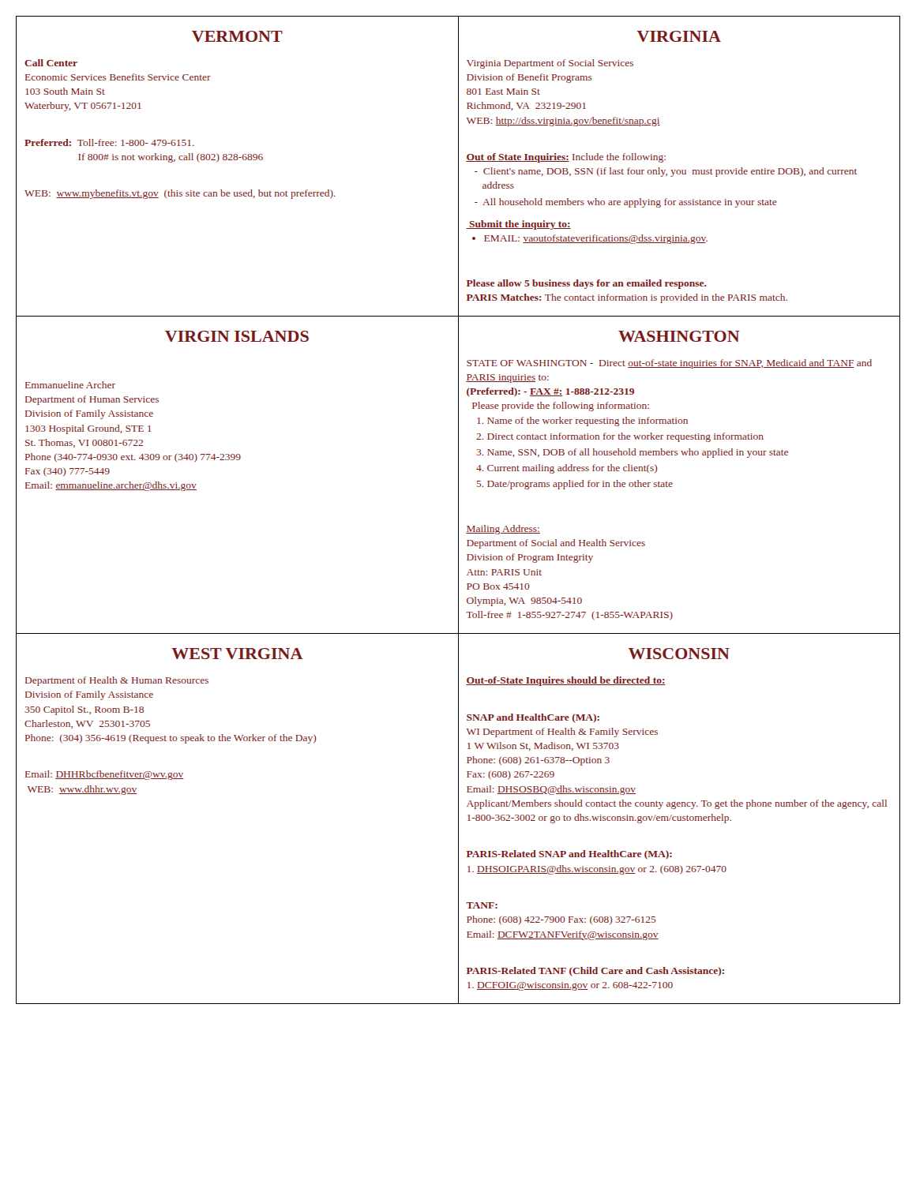| VERMONT Call Center Economic Services Benefits Service Center 103 South Main St Waterbury, VT 05671-1201 Preferred: Toll-free: 1-800- 479-6151. If 800# is not working, call (802) 828-6896 WEB: www.mybenefits.vt.gov (this site can be used, but not preferred). | VIRGINIA Virginia Department of Social Services Division of Benefit Programs 801 East Main St Richmond, VA 23219-2901 WEB: http://dss.virginia.gov/benefit/snap.cgi Out of State Inquiries: Include the following: - Client's name, DOB, SSN (if last four only, you must provide entire DOB), and current address - All household members who are applying for assistance in your state Submit the inquiry to: EMAIL: vaoutofstateverifications@dss.virginia.gov . Please allow 5 business days for an emailed response. PARIS Matches: The contact information is provided in the PARIS match. |
| VIRGIN ISLANDS Emmanueline Archer Department of Human Services Division of Family Assistance 1303 Hospital Ground, STE 1 St. Thomas, VI 00801-6722 Phone (340-774-0930 ext. 4309 or (340) 774-2399 Fax (340) 777-5449 Email: emmanueline.archer@dhs.vi.gov | WASHINGTON STATE OF WASHINGTON - Direct out-of-state inquiries for SNAP, Medicaid and TANF and PARIS inquiries to: (Preferred): - FAX #: 1-888-212-2319 Please provide the following information: Name of the worker requesting the information Direct contact information for the worker requesting information Name, SSN, DOB of all household members who applied in your state Current mailing address for the client(s) Date/programs applied for in the other state Mailing Address: Department of Social and Health Services Division of Program Integrity Attn: PARIS Unit PO Box 45410 Olympia, WA 98504-5410 Toll-free # 1-855-927-2747 (1-855-WAPARIS) |
| WEST VIRGINA Department of Health & Human Resources Division of Family Assistance 350 Capitol St., Room B-18 Charleston, WV 25301-3705 Phone: (304) 356-4619 (Request to speak to the Worker of the Day) Email: DHHRbcfbenefitver@wv.gov WEB: www.dhhr.wv.gov | WISCONSIN Out-of-State Inquires should be directed to: SNAP and HealthCare (MA): WI Department of Health & Family Services 1 W Wilson St, Madison, WI 53703 Phone: (608) 261-6378--Option 3 Fax: (608) 267-2269 Email: DHSOSBQ@dhs.wisconsin.gov Applicant/Members should contact the county agency. To get the phone number of the agency, call 1-800-362-3002 or go to dhs.wisconsin.gov/em/customerhelp. PARIS-Related SNAP and HealthCare (MA): 1. DHSOIGPARIS@dhs.wisconsin.gov or 2. (608) 267-0470 TANF: Phone: (608) 422-7900 Fax: (608) 327-6125 Email: DCFW2TANFVerify@wisconsin.gov PARIS-Related TANF (Child Care and Cash Assistance): 1. DCFOIG@wisconsin.gov or 2. 608-422-7100 |